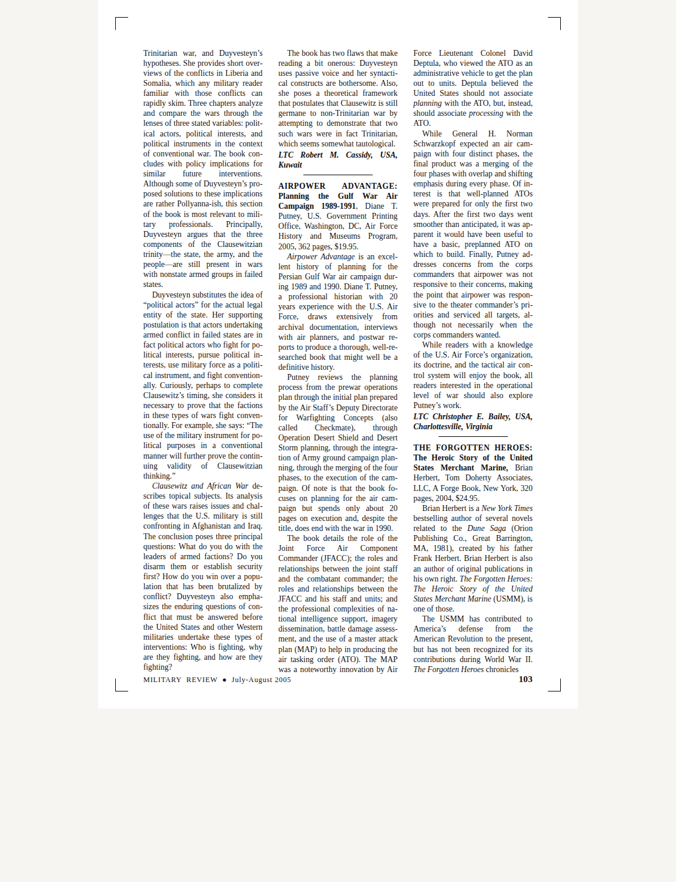Trinitarian war, and Duyvesteyn’s hypotheses. She provides short overviews of the conflicts in Liberia and Somalia, which any military reader familiar with those conflicts can rapidly skim. Three chapters analyze and compare the wars through the lenses of three stated variables: political actors, political interests, and political instruments in the context of conventional war. The book concludes with policy implications for similar future interventions. Although some of Duyvesteyn’s proposed solutions to these implications are rather Pollyanna-ish, this section of the book is most relevant to military professionals. Principally, Duyvesteyn argues that the three components of the Clausewitzian trinity—the state, the army, and the people—are still present in wars with nonstate armed groups in failed states.
Duyvesteyn substitutes the idea of “political actors” for the actual legal entity of the state. Her supporting postulation is that actors undertaking armed conflict in failed states are in fact political actors who fight for political interests, pursue political interests, use military force as a political instrument, and fight conventionally. Curiously, perhaps to complete Clausewitz’s timing, she considers it necessary to prove that the factions in these types of wars fight conventionally. For example, she says: “The use of the military instrument for political purposes in a conventional manner will further prove the continuing validity of Clausewitzian thinking.”
Clausewitz and African War describes topical subjects. Its analysis of these wars raises issues and challenges that the U.S. military is still confronting in Afghanistan and Iraq. The conclusion poses three principal questions: What do you do with the leaders of armed factions? Do you disarm them or establish security first? How do you win over a population that has been brutalized by conflict? Duyvesteyn also emphasizes the enduring questions of conflict that must be answered before the United States and other Western militaries undertake these types of interventions: Who is fighting, why are they fighting, and how are they fighting?
The book has two flaws that make reading a bit onerous: Duyvesteyn uses passive voice and her syntactical constructs are bothersome. Also, she poses a theoretical framework that postulates that Clausewitz is still germane to non-Trinitarian war by attempting to demonstrate that two such wars were in fact Trinitarian, which seems somewhat tautological.
LTC Robert M. Cassidy, USA, Kuwait
AIRPOWER ADVANTAGE: Planning the Gulf War Air Campaign 1989-1991, Diane T. Putney, U.S. Government Printing Office, Washington, DC, Air Force History and Museums Program, 2005, 362 pages, $19.95.
Airpower Advantage is an excellent history of planning for the Persian Gulf War air campaign during 1989 and 1990. Diane T. Putney, a professional historian with 20 years experience with the U.S. Air Force, draws extensively from archival documentation, interviews with air planners, and postwar reports to produce a thorough, well-researched book that might well be a definitive history.
Putney reviews the planning process from the prewar operations plan through the initial plan prepared by the Air Staff’s Deputy Directorate for Warfighting Concepts (also called Checkmate), through Operation Desert Shield and Desert Storm planning, through the integration of Army ground campaign planning, through the merging of the four phases, to the execution of the campaign. Of note is that the book focuses on planning for the air campaign but spends only about 20 pages on execution and, despite the title, does end with the war in 1990.
The book details the role of the Joint Force Air Component Commander (JFACC); the roles and relationships between the joint staff and the combatant commander; the roles and relationships between the JFACC and his staff and units; and the professional complexities of national intelligence support, imagery dissemination, battle damage assessment, and the use of a master attack plan (MAP) to help in producing the air tasking order (ATO). The MAP was a noteworthy innovation by Air Force Lieutenant Colonel David Deptula, who viewed the ATO as an administrative vehicle to get the plan out to units. Deptula believed the United States should not associate planning with the ATO, but, instead, should associate processing with the ATO.
While General H. Norman Schwarzkopf expected an air campaign with four distinct phases, the final product was a merging of the four phases with overlap and shifting emphasis during every phase. Of interest is that well-planned ATOs were prepared for only the first two days. After the first two days went smoother than anticipated, it was apparent it would have been useful to have a basic, preplanned ATO on which to build. Finally, Putney addresses concerns from the corps commanders that airpower was not responsive to their concerns, making the point that airpower was responsive to the theater commander’s priorities and serviced all targets, although not necessarily when the corps commanders wanted.
While readers with a knowledge of the U.S. Air Force’s organization, its doctrine, and the tactical air control system will enjoy the book, all readers interested in the operational level of war should also explore Putney’s work.
LTC Christopher E. Bailey, USA, Charlottesville, Virginia
THE FORGOTTEN HEROES: The Heroic Story of the United States Merchant Marine, Brian Herbert, Tom Doherty Associates, LLC, A Forge Book, New York, 320 pages, 2004, $24.95.
Brian Herbert is a New York Times bestselling author of several novels related to the Dune Saga (Orion Publishing Co., Great Barrington, MA, 1981), created by his father Frank Herbert. Brian Herbert is also an author of original publications in his own right. The Forgotten Heroes: The Heroic Story of the United States Merchant Marine (USMM), is one of those.
The USMM has contributed to America’s defense from the American Revolution to the present, but has not been recognized for its contributions during World War II. The Forgotten Heroes chronicles
MILITARY REVIEW ● July-August 2005
103